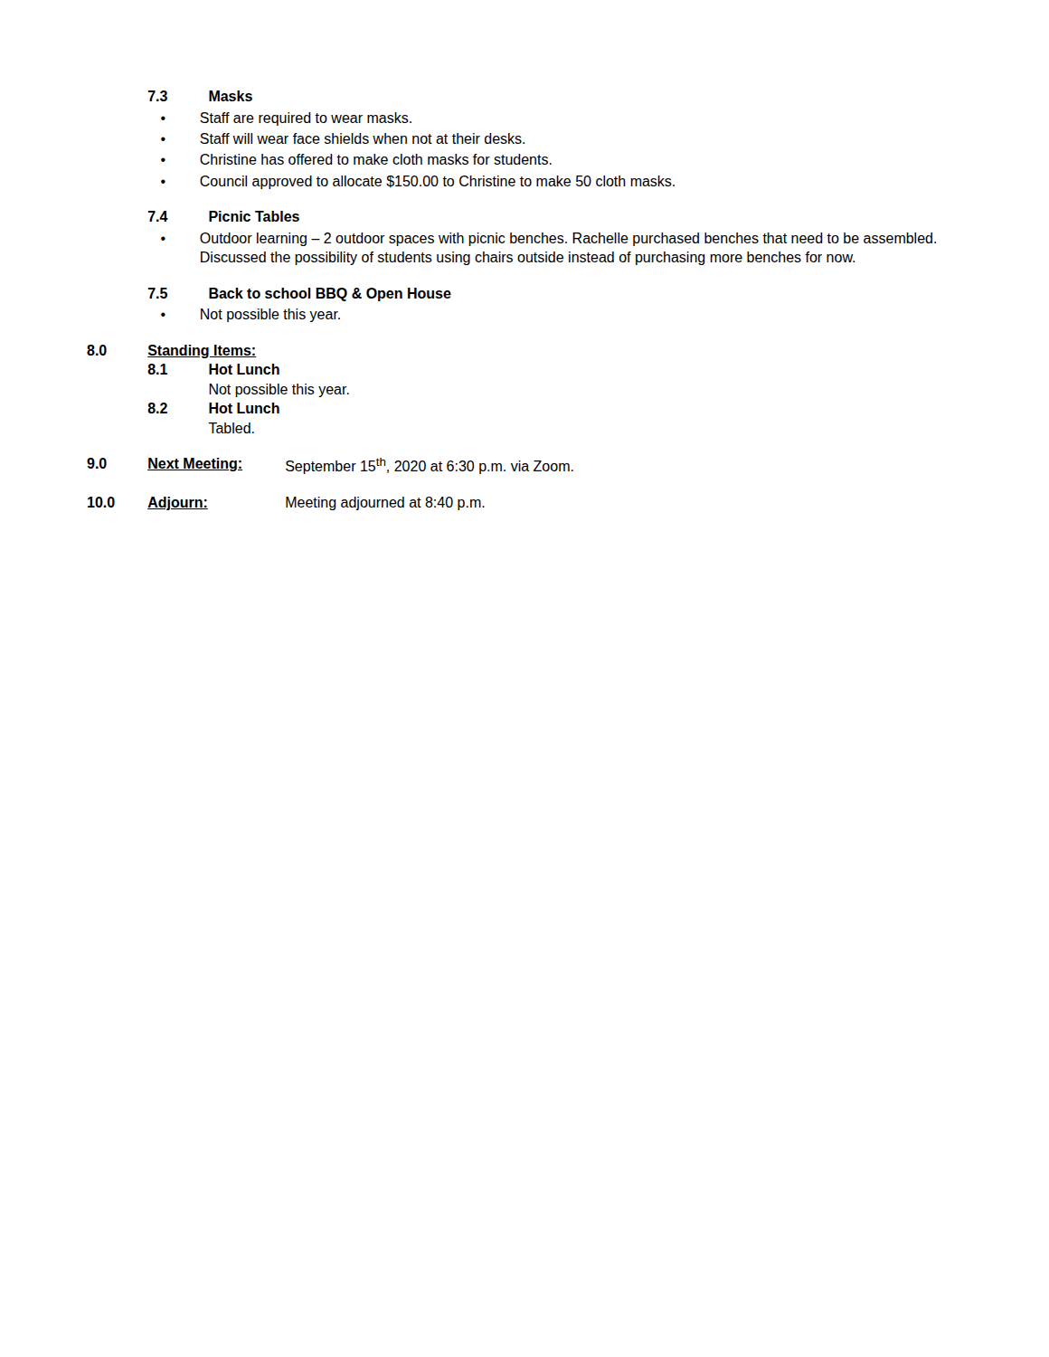7.3
Masks
Staff are required to wear masks.
Staff will wear face shields when not at their desks.
Christine has offered to make cloth masks for students.
Council approved to allocate $150.00 to Christine to make 50 cloth masks.
7.4
Picnic Tables
Outdoor learning – 2 outdoor spaces with picnic benches. Rachelle purchased benches that need to be assembled. Discussed the possibility of students using chairs outside instead of purchasing more benches for now.
7.5
Back to school BBQ & Open House
Not possible this year.
8.0
Standing Items:
8.1
Hot Lunch
Not possible this year.
8.2
Hot Lunch
Tabled.
9.0
Next Meeting:
September 15th, 2020 at 6:30 p.m. via Zoom.
10.0
Adjourn:
Meeting adjourned at 8:40 p.m.